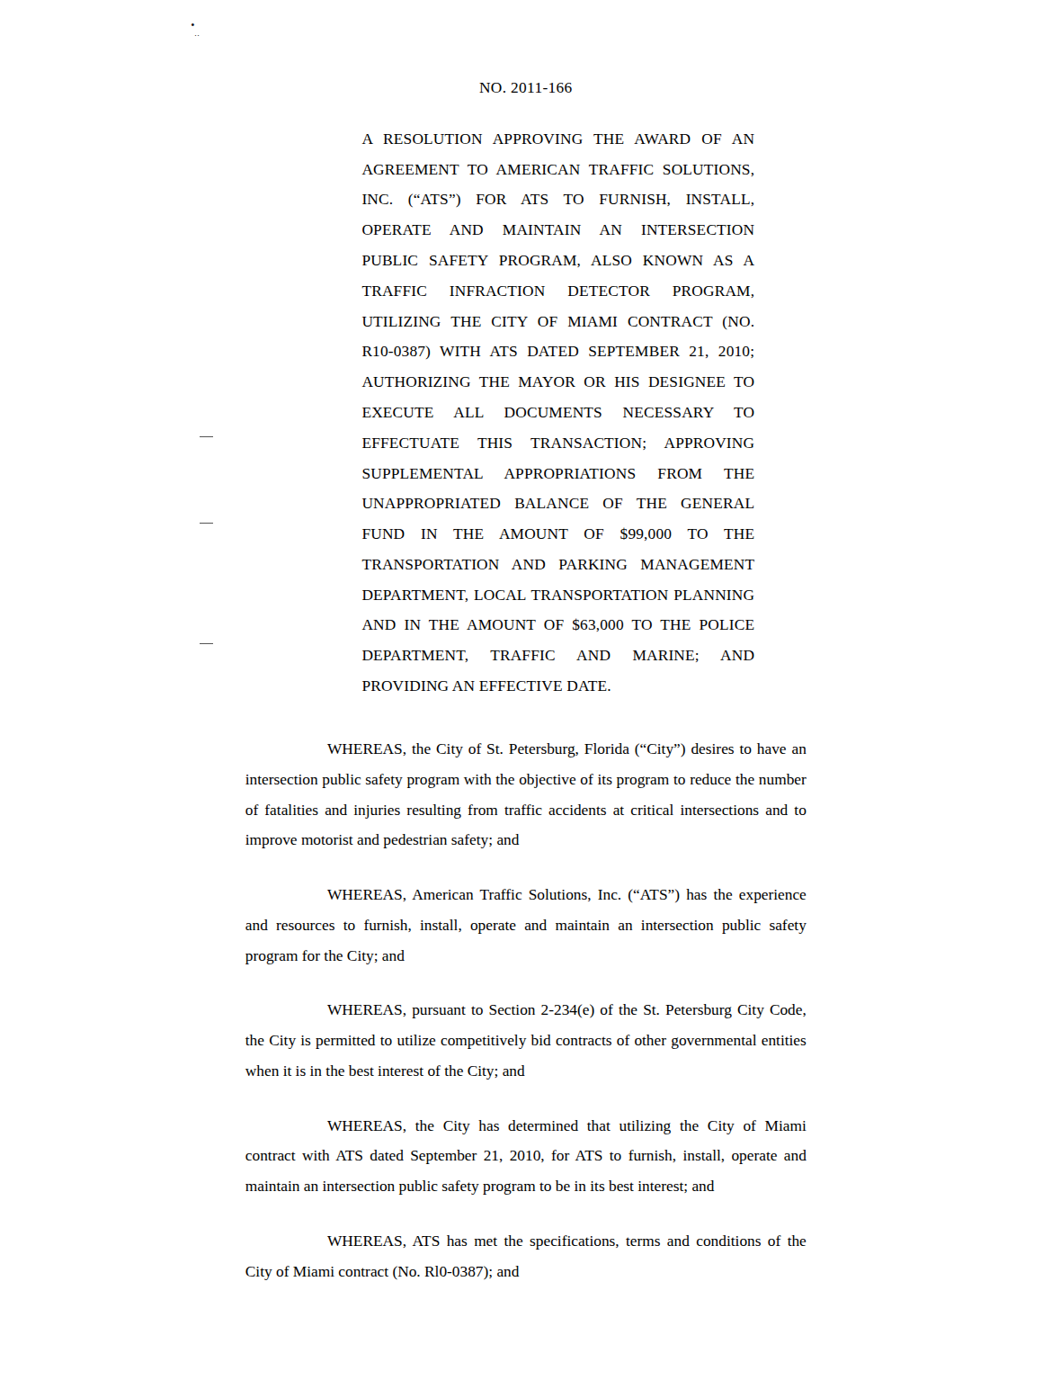•
․․
NO. 2011-166
A RESOLUTION APPROVING THE AWARD OF AN AGREEMENT TO AMERICAN TRAFFIC SOLUTIONS, INC. (“ATS”) FOR ATS TO FURNISH, INSTALL, OPERATE AND MAINTAIN AN INTERSECTION PUBLIC SAFETY PROGRAM, ALSO KNOWN AS A TRAFFIC INFRACTION DETECTOR PROGRAM, UTILIZING THE CITY OF MIAMI CONTRACT (NO. R10-0387) WITH ATS DATED SEPTEMBER 21, 2010; AUTHORIZING THE MAYOR OR HIS DESIGNEE TO EXECUTE ALL DOCUMENTS NECESSARY TO EFFECTUATE THIS TRANSACTION; APPROVING SUPPLEMENTAL APPROPRIATIONS FROM THE UNAPPROPRIATED BALANCE OF THE GENERAL FUND IN THE AMOUNT OF $99,000 TO THE TRANSPORTATION AND PARKING MANAGEMENT DEPARTMENT, LOCAL TRANSPORTATION PLANNING AND IN THE AMOUNT OF $63,000 TO THE POLICE DEPARTMENT, TRAFFIC AND MARINE; AND PROVIDING AN EFFECTIVE DATE.
WHEREAS, the City of St. Petersburg, Florida (“City”) desires to have an intersection public safety program with the objective of its program to reduce the number of fatalities and injuries resulting from traffic accidents at critical intersections and to improve motorist and pedestrian safety; and
WHEREAS, American Traffic Solutions, Inc. (“ATS”) has the experience and resources to furnish, install, operate and maintain an intersection public safety program for the City; and
WHEREAS, pursuant to Section 2-234(e) of the St. Petersburg City Code, the City is permitted to utilize competitively bid contracts of other governmental entities when it is in the best interest of the City; and
WHEREAS, the City has determined that utilizing the City of Miami contract with ATS dated September 21, 2010, for ATS to furnish, install, operate and maintain an intersection public safety program to be in its best interest; and
WHEREAS, ATS has met the specifications, terms and conditions of the City of Miami contract (No. Rl0-0387); and